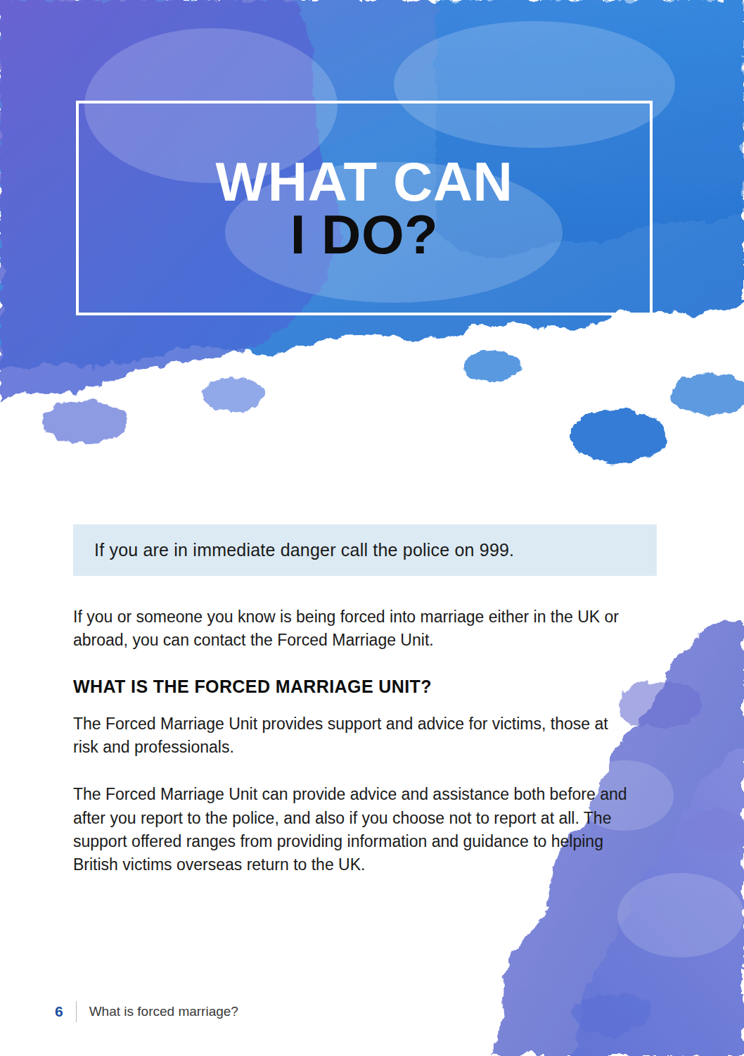What can I do?
If you are in immediate danger call the police on 999.
If you or someone you know is being forced into marriage either in the UK or abroad, you can contact the Forced Marriage Unit.
What is the Forced Marriage Unit?
The Forced Marriage Unit provides support and advice for victims, those at risk and professionals.
The Forced Marriage Unit can provide advice and assistance both before and after you report to the police, and also if you choose not to report at all. The support offered ranges from providing information and guidance to helping British victims overseas return to the UK.
6 What is forced marriage?